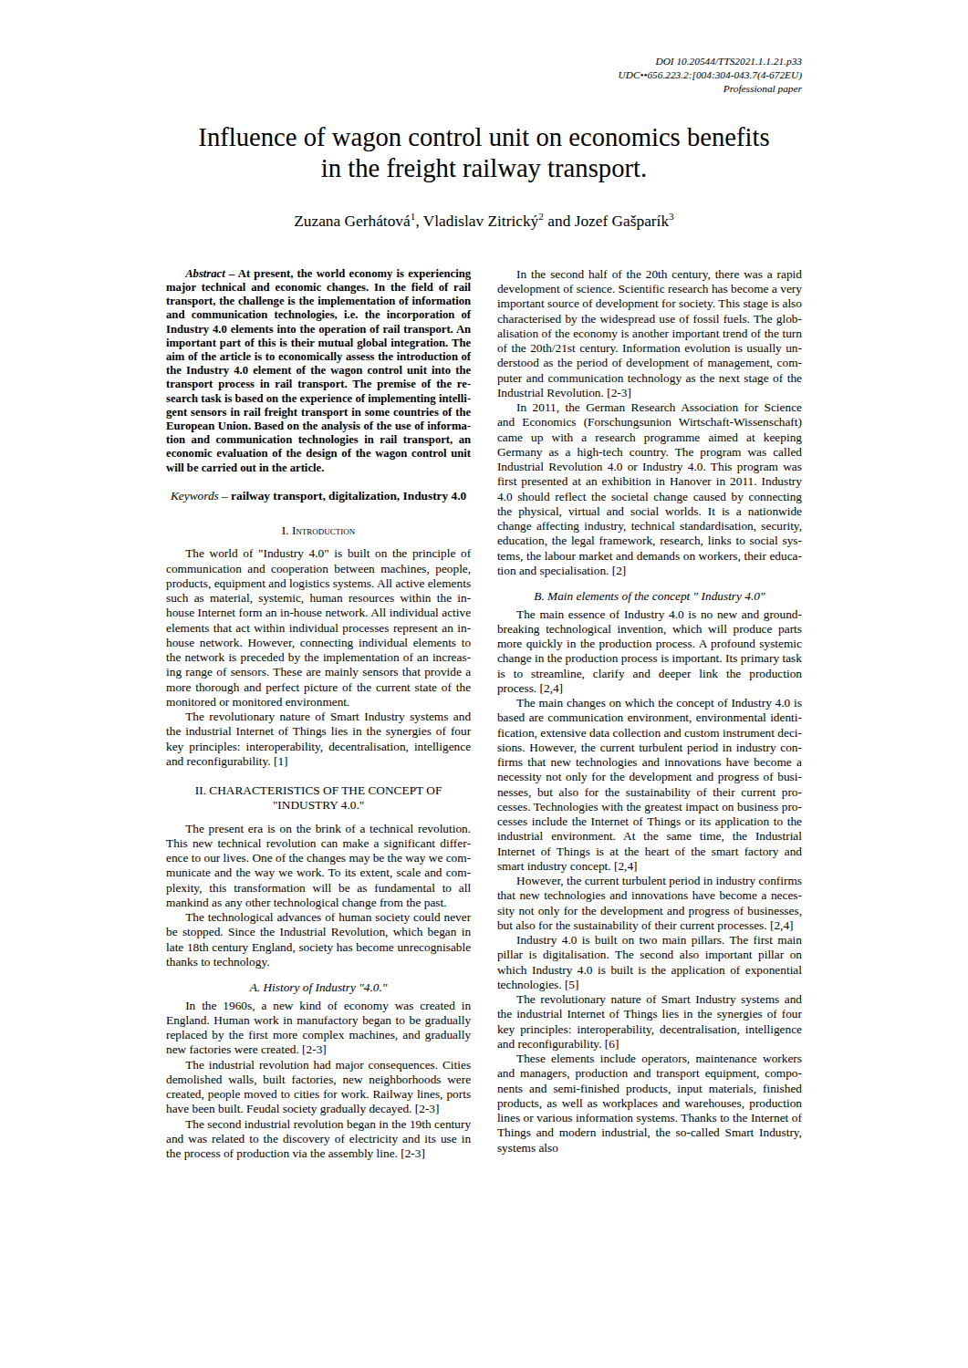DOI 10.20544/TTS2021.1.1.21.p33
UDC••656.223.2:[004:304-043.7(4-672EU)
Professional paper
Influence of wagon control unit on economics benefits in the freight railway transport.
Zuzana Gerhátová1, Vladislav Zitrický2 and Jozef Gašparík3
Abstract – At present, the world economy is experiencing major technical and economic changes. In the field of rail transport, the challenge is the implementation of information and communication technologies, i.e. the incorporation of Industry 4.0 elements into the operation of rail transport. An important part of this is their mutual global integration. The aim of the article is to economically assess the introduction of the Industry 4.0 element of the wagon control unit into the transport process in rail transport. The premise of the research task is based on the experience of implementing intelligent sensors in rail freight transport in some countries of the European Union. Based on the analysis of the use of information and communication technologies in rail transport, an economic evaluation of the design of the wagon control unit will be carried out in the article.
Keywords – railway transport, digitalization, Industry 4.0
I. Introduction
The world of "Industry 4.0" is built on the principle of communication and cooperation between machines, people, products, equipment and logistics systems. All active elements such as material, systemic, human resources within the in-house Internet form an in-house network. All individual active elements that act within individual processes represent an in-house network. However, connecting individual elements to the network is preceded by the implementation of an increasing range of sensors. These are mainly sensors that provide a more thorough and perfect picture of the current state of the monitored or monitored environment.
The revolutionary nature of Smart Industry systems and the industrial Internet of Things lies in the synergies of four key principles: interoperability, decentralisation, intelligence and reconfigurability. [1]
II. CHARACTERISTICS OF THE CONCEPT OF "INDUSTRY 4.0."
The present era is on the brink of a technical revolution. This new technical revolution can make a significant difference to our lives. One of the changes may be the way we communicate and the way we work. To its extent, scale and complexity, this transformation will be as fundamental to all mankind as any other technological change from the past.
The technological advances of human society could never be stopped. Since the Industrial Revolution, which began in late 18th century England, society has become unrecognisable thanks to technology.
A. History of Industry "4.0."
In the 1960s, a new kind of economy was created in England. Human work in manufactory began to be gradually replaced by the first more complex machines, and gradually new factories were created. [2-3]
The industrial revolution had major consequences. Cities demolished walls, built factories, new neighborhoods were created, people moved to cities for work. Railway lines, ports have been built. Feudal society gradually decayed. [2-3]
The second industrial revolution began in the 19th century and was related to the discovery of electricity and its use in the process of production via the assembly line. [2-3]
In the second half of the 20th century, there was a rapid development of science. Scientific research has become a very important source of development for society. This stage is also characterised by the widespread use of fossil fuels. The globalisation of the economy is another important trend of the turn of the 20th/21st century. Information evolution is usually understood as the period of development of management, computer and communication technology as the next stage of the Industrial Revolution. [2-3]
In 2011, the German Research Association for Science and Economics (Forschungsunion Wirtschaft-Wissenschaft) came up with a research programme aimed at keeping Germany as a high-tech country. The program was called Industrial Revolution 4.0 or Industry 4.0. This program was first presented at an exhibition in Hanover in 2011. Industry 4.0 should reflect the societal change caused by connecting the physical, virtual and social worlds. It is a nationwide change affecting industry, technical standardisation, security, education, the legal framework, research, links to social systems, the labour market and demands on workers, their education and specialisation. [2]
B. Main elements of the concept " Industry 4.0"
The main essence of Industry 4.0 is no new and groundbreaking technological invention, which will produce parts more quickly in the production process. A profound systemic change in the production process is important. Its primary task is to streamline, clarify and deeper link the production process. [2,4]
The main changes on which the concept of Industry 4.0 is based are communication environment, environmental identification, extensive data collection and custom instrument decisions. However, the current turbulent period in industry confirms that new technologies and innovations have become a necessity not only for the development and progress of businesses, but also for the sustainability of their current processes. Technologies with the greatest impact on business processes include the Internet of Things or its application to the industrial environment. At the same time, the Industrial Internet of Things is at the heart of the smart factory and smart industry concept. [2,4]
However, the current turbulent period in industry confirms that new technologies and innovations have become a necessity not only for the development and progress of businesses, but also for the sustainability of their current processes. [2,4]
Industry 4.0 is built on two main pillars. The first main pillar is digitalisation. The second also important pillar on which Industry 4.0 is built is the application of exponential technologies. [5]
The revolutionary nature of Smart Industry systems and the industrial Internet of Things lies in the synergies of four key principles: interoperability, decentralisation, intelligence and reconfigurability. [6]
These elements include operators, maintenance workers and managers, production and transport equipment, components and semi-finished products, input materials, finished products, as well as workplaces and warehouses, production lines or various information systems. Thanks to the Internet of Things and modern industrial, the so-called Smart Industry, systems also